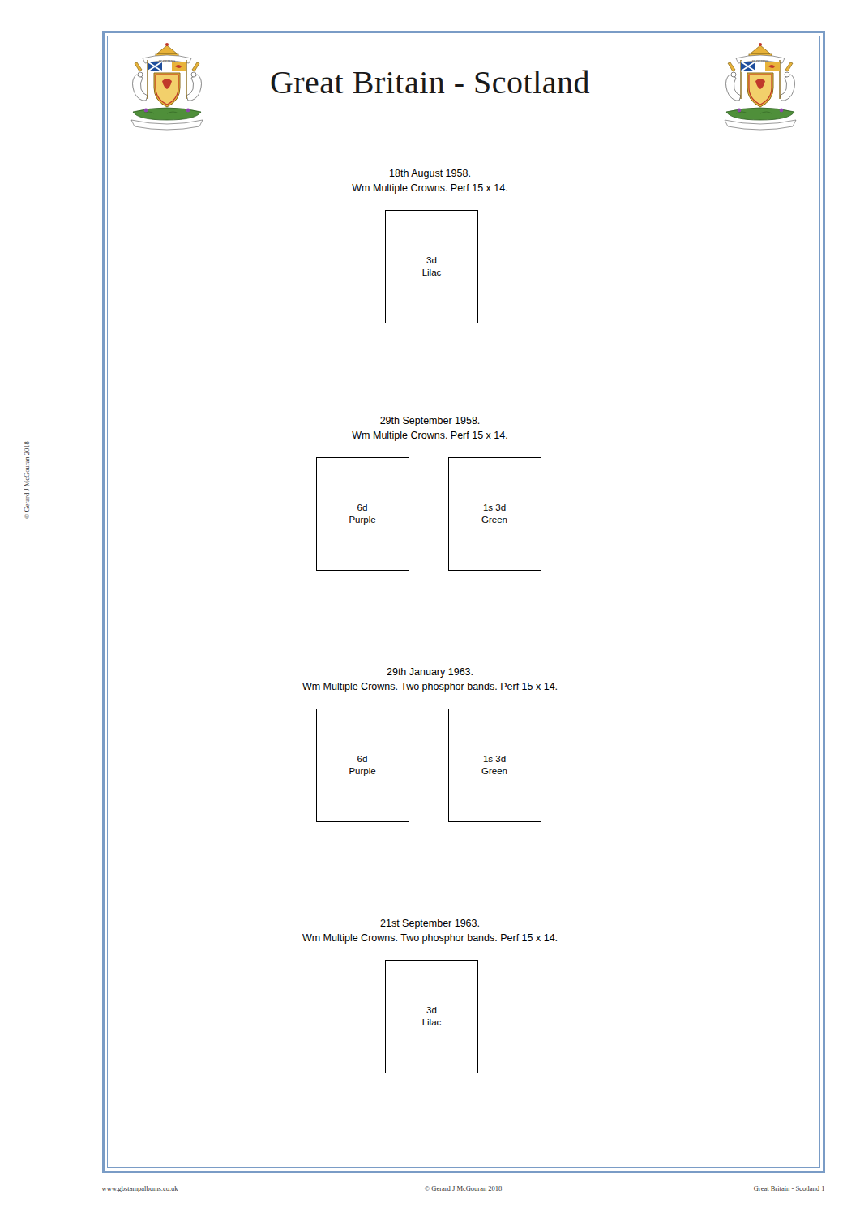IN DEFENS
IN DEFENS
Great Britain - Scotland
18th August 1958.
Wm Multiple Crowns. Perf 15 x 14.
3d
Lilac
29th September 1958.
Wm Multiple Crowns. Perf 15 x 14.
6d
Purple
1s 3d
Green
29th January 1963.
Wm Multiple Crowns. Two phosphor bands. Perf 15 x 14.
6d
Purple
1s 3d
Green
21st September 1963.
Wm Multiple Crowns. Two phosphor bands. Perf 15 x 14.
3d
Lilac
© Gerard J McGouran 2018
www.gbstampalbums.co.uk
© Gerard J McGouran 2018
Great Britain - Scotland 1